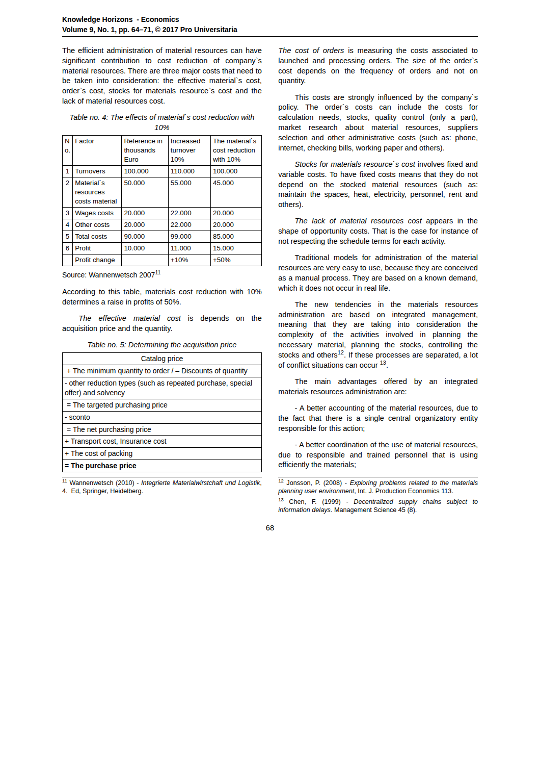Knowledge Horizons - Economics
Volume 9, No. 1, pp. 64–71, © 2017 Pro Universitaria
The efficient administration of material resources can have significant contribution to cost reduction of company`s material resources. There are three major costs that need to be taken into consideration: the effective material`s cost, order`s cost, stocks for materials resource`s cost and the lack of material resources cost.
Table no. 4: The effects of material`s cost reduction with 10%
| N o. | Factor | Reference in thousands Euro | Increased turnover 10% | The material`s cost reduction with 10% |
| 1 | Turnovers | 100.000 | 110.000 | 100.000 |
| 2 | Material`s resources costs material | 50.000 | 55.000 | 45.000 |
| 3 | Wages costs | 20.000 | 22.000 | 20.000 |
| 4 | Other costs | 20.000 | 22.000 | 20.000 |
| 5 | Total costs | 90.000 | 99.000 | 85.000 |
| 6 | Profit | 10.000 | 11.000 | 15.000 |
| | Profit change | | +10% | +50% |
Source: Wannenwetsch 200711
According to this table, materials cost reduction with 10% determines a raise in profits of 50%.
The effective material cost is depends on the acquisition price and the quantity.
Table no. 5: Determining the acquisition price
| Catalog price |
| + The minimum quantity to order / – Discounts of quantity |
| - other reduction types (such as repeated purchase, special offer) and solvency |
| = The targeted purchasing price |
| - sconto |
| = The net purchasing price |
| + Transport cost, Insurance cost |
| + The cost of packing |
| = The purchase price |
11 Wannenwetsch (2010) - Integrierte Materialwirstchaft und Logistik, 4. Ed, Springer, Heidelberg.
The cost of orders is measuring the costs associated to launched and processing orders. The size of the order`s cost depends on the frequency of orders and not on quantity.
This costs are strongly influenced by the company`s policy. The order`s costs can include the costs for calculation needs, stocks, quality control (only a part), market research about material resources, suppliers selection and other administrative costs (such as: phone, internet, checking bills, working paper and others).
Stocks for materials resource`s cost involves fixed and variable costs. To have fixed costs means that they do not depend on the stocked material resources (such as: maintain the spaces, heat, electricity, personnel, rent and others).
The lack of material resources cost appears in the shape of opportunity costs. That is the case for instance of not respecting the schedule terms for each activity.
Traditional models for administration of the material resources are very easy to use, because they are conceived as a manual process. They are based on a known demand, which it does not occur in real life.
The new tendencies in the materials resources administration are based on integrated management, meaning that they are taking into consideration the complexity of the activities involved in planning the necessary material, planning the stocks, controlling the stocks and others12. If these processes are separated, a lot of conflict situations can occur 13.
The main advantages offered by an integrated materials resources administration are:
- A better accounting of the material resources, due to the fact that there is a single central organizatory entity responsible for this action;
- A better coordination of the use of material resources, due to responsible and trained personnel that is using efficiently the materials;
12 Jonsson, P. (2008) - Exploring problems related to the materials planning user environment, Int. J. Production Economics 113.
13 Chen, F. (1999) - Decentralized supply chains subject to information delays. Management Science 45 (8).
68